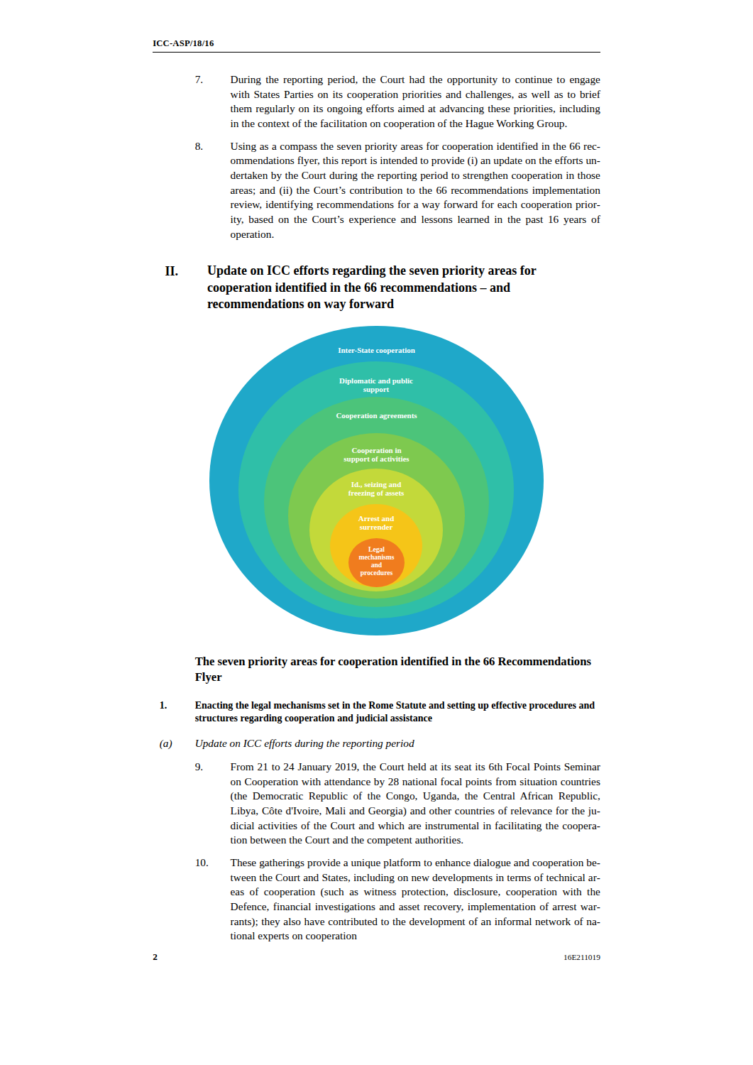ICC-ASP/18/16
7.
During the reporting period, the Court had the opportunity to continue to engage with States Parties on its cooperation priorities and challenges, as well as to brief them regularly on its ongoing efforts aimed at advancing these priorities, including in the context of the facilitation on cooperation of the Hague Working Group.
8.
Using as a compass the seven priority areas for cooperation identified in the 66 recommendations flyer, this report is intended to provide (i) an update on the efforts undertaken by the Court during the reporting period to strengthen cooperation in those areas; and (ii) the Court’s contribution to the 66 recommendations implementation review, identifying recommendations for a way forward for each cooperation priority, based on the Court’s experience and lessons learned in the past 16 years of operation.
II.
Update on ICC efforts regarding the seven priority areas for cooperation identified in the 66 recommendations – and recommendations on way forward
Inter-State cooperation
Diplomatic and public
support
Cooperation agreements
Cooperation in
support of activities
Id., seizing and
freezing of assets
Arrest and
surrender
Legal
mechanisms
and
procedures
The seven priority areas for cooperation identified in the 66 Recommendations Flyer
1.
Enacting the legal mechanisms set in the Rome Statute and setting up effective procedures and structures regarding cooperation and judicial assistance
(a)
Update on ICC efforts during the reporting period
9.
From 21 to 24 January 2019, the Court held at its seat its 6th Focal Points Seminar on Cooperation with attendance by 28 national focal points from situation countries (the Democratic Republic of the Congo, Uganda, the Central African Republic, Libya, Côte d'Ivoire, Mali and Georgia) and other countries of relevance for the judicial activities of the Court and which are instrumental in facilitating the cooperation between the Court and the competent authorities.
10.
These gatherings provide a unique platform to enhance dialogue and cooperation between the Court and States, including on new developments in terms of technical areas of cooperation (such as witness protection, disclosure, cooperation with the Defence, financial investigations and asset recovery, implementation of arrest warrants); they also have contributed to the development of an informal network of national experts on cooperation
2
16E211019